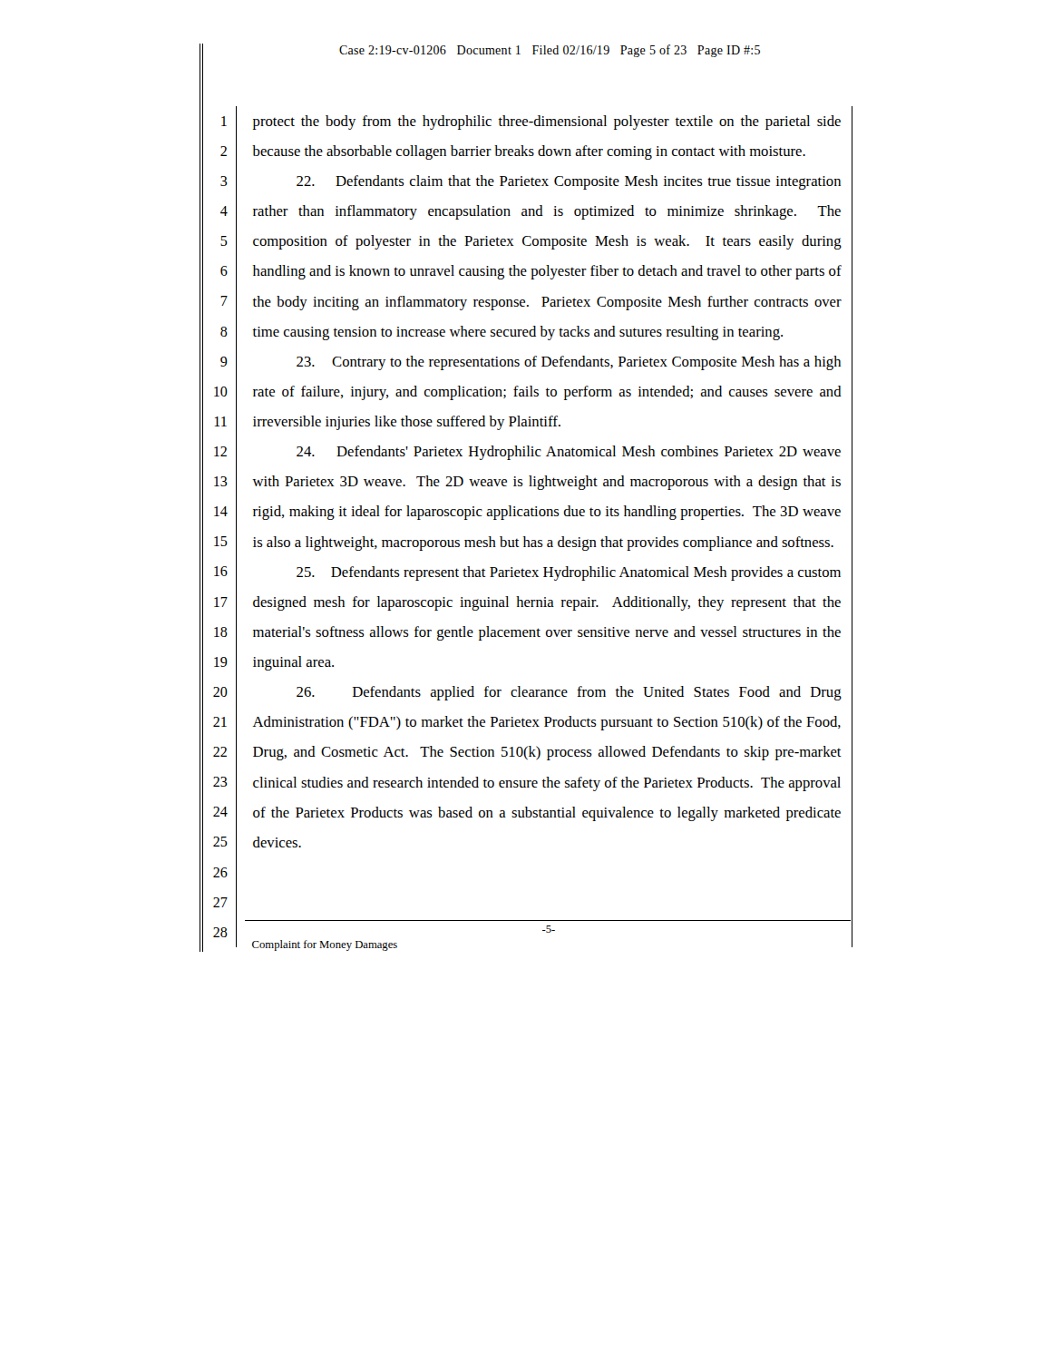Case 2:19-cv-01206 Document 1 Filed 02/16/19 Page 5 of 23 Page ID #:5
1
2
3
4
5
6
7
8
9
10
11
12
13
14
15
16
17
18
19
20
21
22
23
24
25
26
27
28
protect the body from the hydrophilic three-dimensional polyester textile on the parietal side because the absorbable collagen barrier breaks down after coming in contact with moisture.
22. Defendants claim that the Parietex Composite Mesh incites true tissue integration rather than inflammatory encapsulation and is optimized to minimize shrinkage. The composition of polyester in the Parietex Composite Mesh is weak. It tears easily during handling and is known to unravel causing the polyester fiber to detach and travel to other parts of the body inciting an inflammatory response. Parietex Composite Mesh further contracts over time causing tension to increase where secured by tacks and sutures resulting in tearing.
23. Contrary to the representations of Defendants, Parietex Composite Mesh has a high rate of failure, injury, and complication; fails to perform as intended; and causes severe and irreversible injuries like those suffered by Plaintiff.
24. Defendants' Parietex Hydrophilic Anatomical Mesh combines Parietex 2D weave with Parietex 3D weave. The 2D weave is lightweight and macroporous with a design that is rigid, making it ideal for laparoscopic applications due to its handling properties. The 3D weave is also a lightweight, macroporous mesh but has a design that provides compliance and softness.
25. Defendants represent that Parietex Hydrophilic Anatomical Mesh provides a custom designed mesh for laparoscopic inguinal hernia repair. Additionally, they represent that the material's softness allows for gentle placement over sensitive nerve and vessel structures in the inguinal area.
26. Defendants applied for clearance from the United States Food and Drug Administration ("FDA") to market the Parietex Products pursuant to Section 510(k) of the Food, Drug, and Cosmetic Act. The Section 510(k) process allowed Defendants to skip pre-market clinical studies and research intended to ensure the safety of the Parietex Products. The approval of the Parietex Products was based on a substantial equivalence to legally marketed predicate devices.
-5-
Complaint for Money Damages